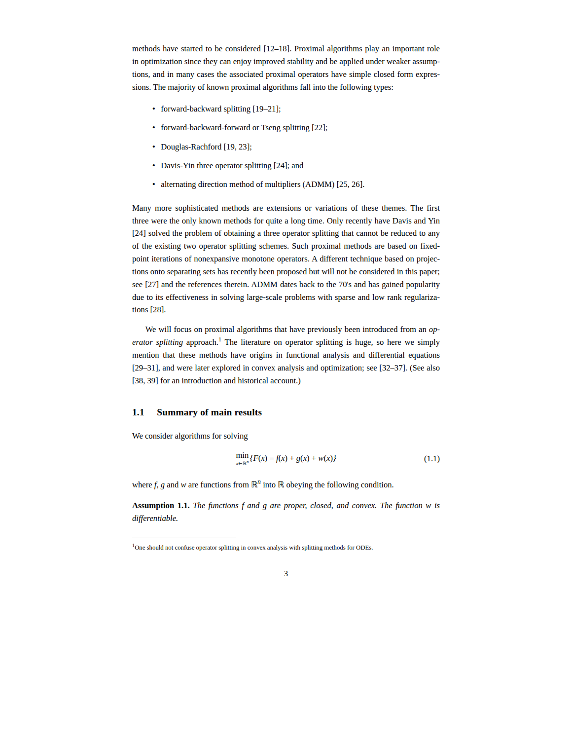methods have started to be considered [12–18]. Proximal algorithms play an important role in optimization since they can enjoy improved stability and be applied under weaker assumptions, and in many cases the associated proximal operators have simple closed form expressions. The majority of known proximal algorithms fall into the following types:
forward-backward splitting [19–21];
forward-backward-forward or Tseng splitting [22];
Douglas-Rachford [19, 23];
Davis-Yin three operator splitting [24]; and
alternating direction method of multipliers (ADMM) [25, 26].
Many more sophisticated methods are extensions or variations of these themes. The first three were the only known methods for quite a long time. Only recently have Davis and Yin [24] solved the problem of obtaining a three operator splitting that cannot be reduced to any of the existing two operator splitting schemes. Such proximal methods are based on fixed-point iterations of nonexpansive monotone operators. A different technique based on projections onto separating sets has recently been proposed but will not be considered in this paper; see [27] and the references therein. ADMM dates back to the 70's and has gained popularity due to its effectiveness in solving large-scale problems with sparse and low rank regularizations [28].
We will focus on proximal algorithms that have previously been introduced from an operator splitting approach.1 The literature on operator splitting is huge, so here we simply mention that these methods have origins in functional analysis and differential equations [29–31], and were later explored in convex analysis and optimization; see [32–37]. (See also [38, 39] for an introduction and historical account.)
1.1 Summary of main results
We consider algorithms for solving
min x∈ℝn{F(x) ≡ f(x) + g(x) + w(x)}
(1.1)
where f, g and w are functions from ℝn into ℝ obeying the following condition.
Assumption 1.1. The functions f and g are proper, closed, and convex. The function w is differentiable.
1One should not confuse operator splitting in convex analysis with splitting methods for ODEs.
3